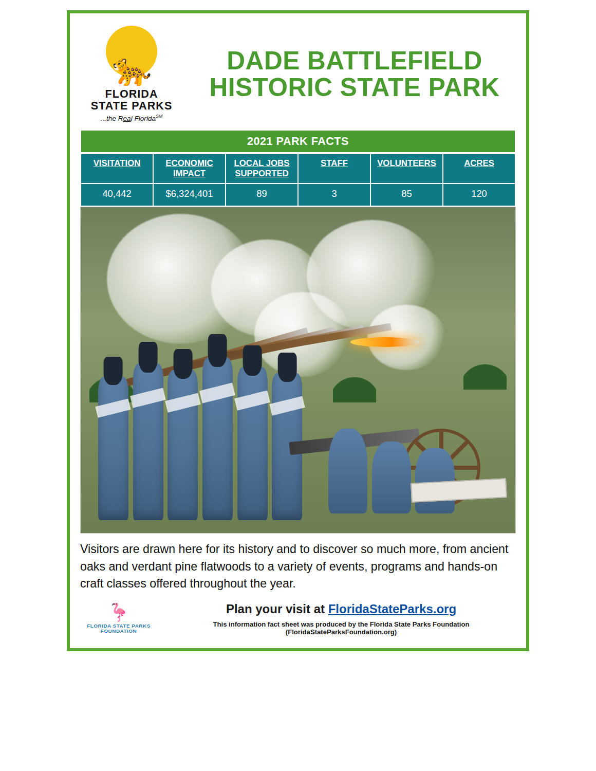🐆
FLORIDA STATE PARKS
...the Real FloridaSM
DADE BATTLEFIELD
HISTORIC STATE PARK
2021 PARK FACTS
| VISITATION | ECONOMIC IMPACT | LOCAL JOBS SUPPORTED | STAFF | VOLUNTEERS | ACRES |
| --- | --- | --- | --- | --- | --- |
| 40,442 | $6,324,401 | 89 | 3 | 85 | 120 |
Visitors are drawn here for its history and to discover so much more, from ancient oaks and verdant pine flatwoods to a variety of events, programs and hands-on craft classes offered throughout the year.
🦩
FLORIDA STATE PARKS FOUNDATION
Plan your visit at FloridaStateParks.org
This information fact sheet was produced by the Florida State Parks Foundation (FloridaStateParksFoundation.org)